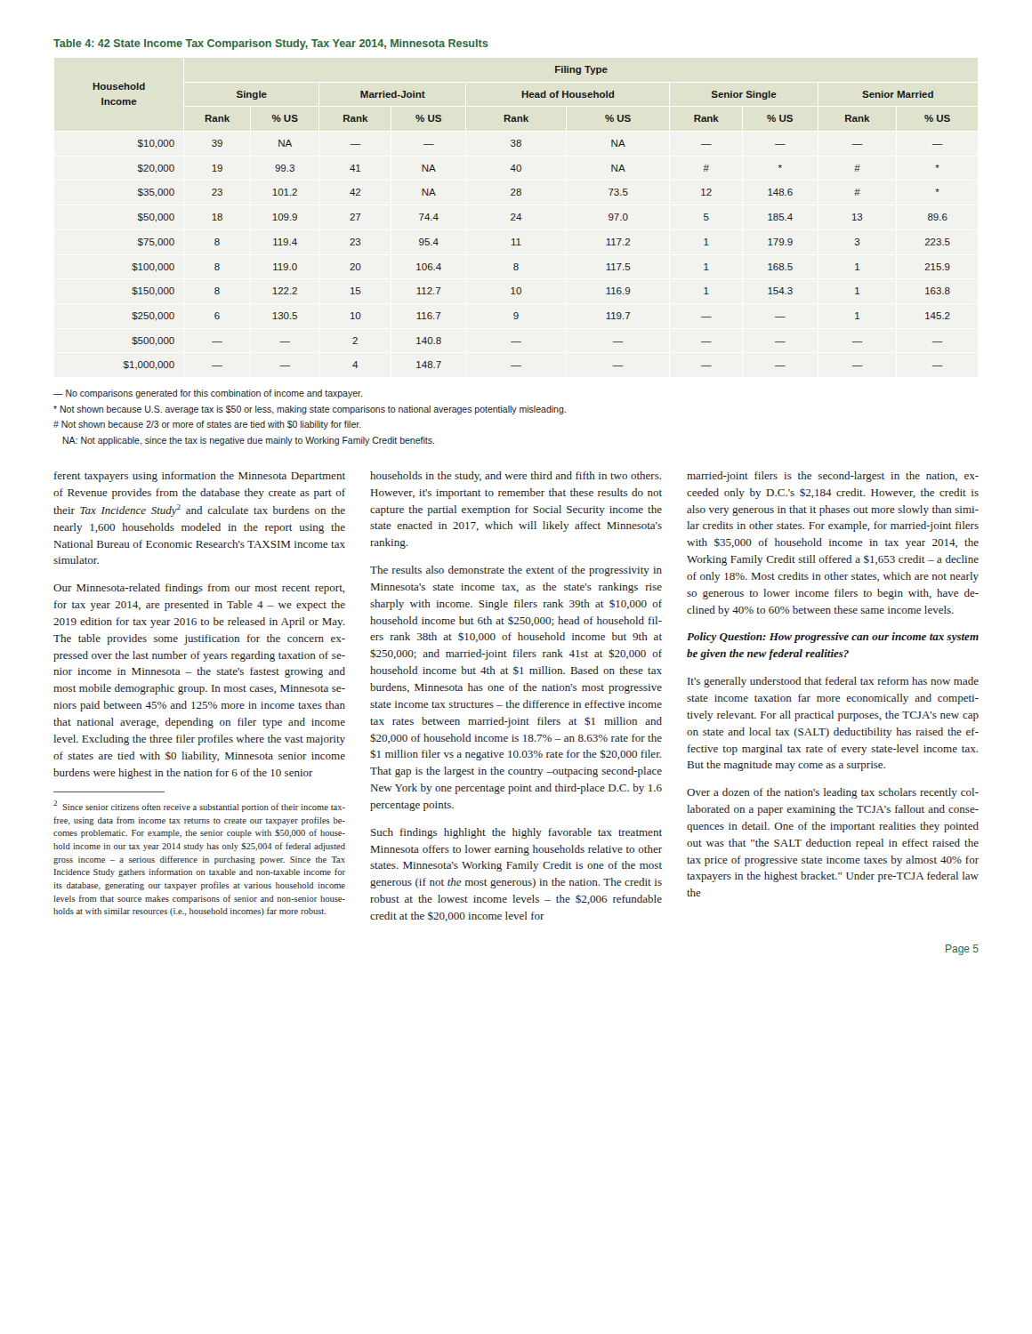Table 4: 42 State Income Tax Comparison Study, Tax Year 2014, Minnesota Results
| Household Income | Filing Type |
| --- | --- |
| Single | Married-Joint | Head of Household | Senior Single | Senior Married |
| Rank | % US | Rank | % US | Rank | % US | Rank | % US | Rank | % US |
| $10,000 | 39 | NA | — | — | 38 | NA | — | — | — | — |
| $20,000 | 19 | 99.3 | 41 | NA | 40 | NA | # | * | # | * |
| $35,000 | 23 | 101.2 | 42 | NA | 28 | 73.5 | 12 | 148.6 | # | * |
| $50,000 | 18 | 109.9 | 27 | 74.4 | 24 | 97.0 | 5 | 185.4 | 13 | 89.6 |
| $75,000 | 8 | 119.4 | 23 | 95.4 | 11 | 117.2 | 1 | 179.9 | 3 | 223.5 |
| $100,000 | 8 | 119.0 | 20 | 106.4 | 8 | 117.5 | 1 | 168.5 | 1 | 215.9 |
| $150,000 | 8 | 122.2 | 15 | 112.7 | 10 | 116.9 | 1 | 154.3 | 1 | 163.8 |
| $250,000 | 6 | 130.5 | 10 | 116.7 | 9 | 119.7 | — | — | 1 | 145.2 |
| $500,000 | — | — | 2 | 140.8 | — | — | — | — | — | — |
| $1,000,000 | — | — | 4 | 148.7 | — | — | — | — | — | — |
— No comparisons generated for this combination of income and taxpayer.
* Not shown because U.S. average tax is $50 or less, making state comparisons to national averages potentially misleading.
# Not shown because 2/3 or more of states are tied with $0 liability for filer.
NA: Not applicable, since the tax is negative due mainly to Working Family Credit benefits.
ferent taxpayers using information the Minnesota Department of Revenue provides from the database they create as part of their Tax Incidence Study2 and calculate tax burdens on the nearly 1,600 households modeled in the report using the National Bureau of Economic Research's TAXSIM income tax simulator.
Our Minnesota-related findings from our most recent report, for tax year 2014, are presented in Table 4 – we expect the 2019 edition for tax year 2016 to be released in April or May. The table provides some justification for the concern expressed over the last number of years regarding taxation of senior income in Minnesota – the state's fastest growing and most mobile demographic group. In most cases, Minnesota seniors paid between 45% and 125% more in income taxes than that national average, depending on filer type and income level. Excluding the three filer profiles where the vast majority of states are tied with $0 liability, Minnesota senior income burdens were highest in the nation for 6 of the 10 senior
2 Since senior citizens often receive a substantial portion of their income tax-free, using data from income tax returns to create our taxpayer profiles becomes problematic. For example, the senior couple with $50,000 of household income in our tax year 2014 study has only $25,004 of federal adjusted gross income – a serious difference in purchasing power. Since the Tax Incidence Study gathers information on taxable and non-taxable income for its database, generating our taxpayer profiles at various household income levels from that source makes comparisons of senior and non-senior households at with similar resources (i.e., household incomes) far more robust.
households in the study, and were third and fifth in two others. However, it's important to remember that these results do not capture the partial exemption for Social Security income the state enacted in 2017, which will likely affect Minnesota's ranking.
The results also demonstrate the extent of the progressivity in Minnesota's state income tax, as the state's rankings rise sharply with income. Single filers rank 39th at $10,000 of household income but 6th at $250,000; head of household filers rank 38th at $10,000 of household income but 9th at $250,000; and married-joint filers rank 41st at $20,000 of household income but 4th at $1 million. Based on these tax burdens, Minnesota has one of the nation's most progressive state income tax structures – the difference in effective income tax rates between married-joint filers at $1 million and $20,000 of household income is 18.7% – an 8.63% rate for the $1 million filer vs a negative 10.03% rate for the $20,000 filer. That gap is the largest in the country –outpacing second-place New York by one percentage point and third-place D.C. by 1.6 percentage points.
Such findings highlight the highly favorable tax treatment Minnesota offers to lower earning households relative to other states. Minnesota's Working Family Credit is one of the most generous (if not the most generous) in the nation. The credit is robust at the lowest income levels – the $2,006 refundable credit at the $20,000 income level for
married-joint filers is the second-largest in the nation, exceeded only by D.C.'s $2,184 credit. However, the credit is also very generous in that it phases out more slowly than similar credits in other states. For example, for married-joint filers with $35,000 of household income in tax year 2014, the Working Family Credit still offered a $1,653 credit – a decline of only 18%. Most credits in other states, which are not nearly so generous to lower income filers to begin with, have declined by 40% to 60% between these same income levels.
Policy Question: How progressive can our income tax system be given the new federal realities?
It's generally understood that federal tax reform has now made state income taxation far more economically and competitively relevant. For all practical purposes, the TCJA's new cap on state and local tax (SALT) deductibility has raised the effective top marginal tax rate of every state-level income tax. But the magnitude may come as a surprise.
Over a dozen of the nation's leading tax scholars recently collaborated on a paper examining the TCJA's fallout and consequences in detail. One of the important realities they pointed out was that "the SALT deduction repeal in effect raised the tax price of progressive state income taxes by almost 40% for taxpayers in the highest bracket." Under pre-TCJA federal law the
Page 5